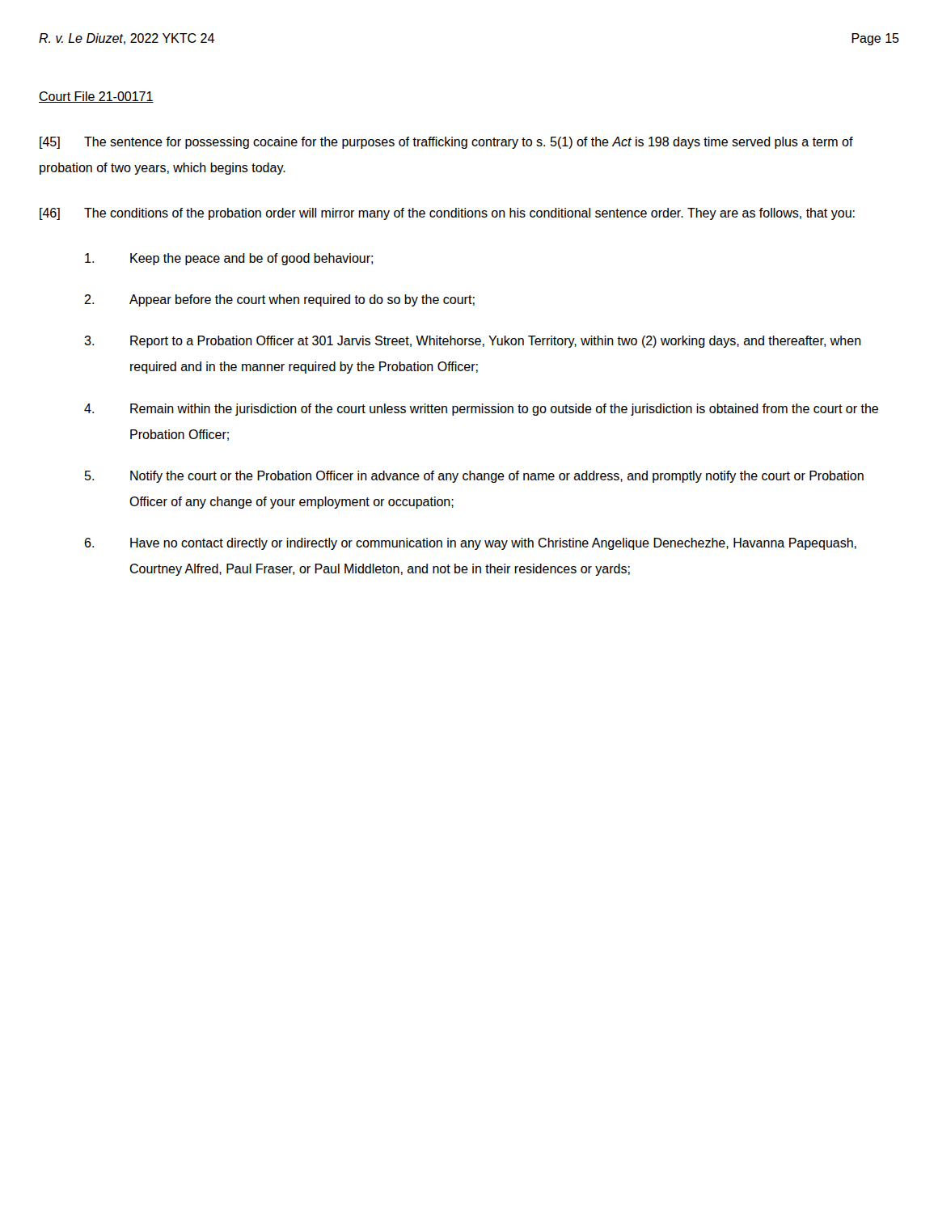R. v. Le Diuzet, 2022 YKTC 24
Page 15
Court File 21-00171
[45] The sentence for possessing cocaine for the purposes of trafficking contrary to s. 5(1) of the Act is 198 days time served plus a term of probation of two years, which begins today.
[46] The conditions of the probation order will mirror many of the conditions on his conditional sentence order. They are as follows, that you:
1. Keep the peace and be of good behaviour;
2. Appear before the court when required to do so by the court;
3. Report to a Probation Officer at 301 Jarvis Street, Whitehorse, Yukon Territory, within two (2) working days, and thereafter, when required and in the manner required by the Probation Officer;
4. Remain within the jurisdiction of the court unless written permission to go outside of the jurisdiction is obtained from the court or the Probation Officer;
5. Notify the court or the Probation Officer in advance of any change of name or address, and promptly notify the court or Probation Officer of any change of your employment or occupation;
6. Have no contact directly or indirectly or communication in any way with Christine Angelique Denechezhe, Havanna Papequash, Courtney Alfred, Paul Fraser, or Paul Middleton, and not be in their residences or yards;